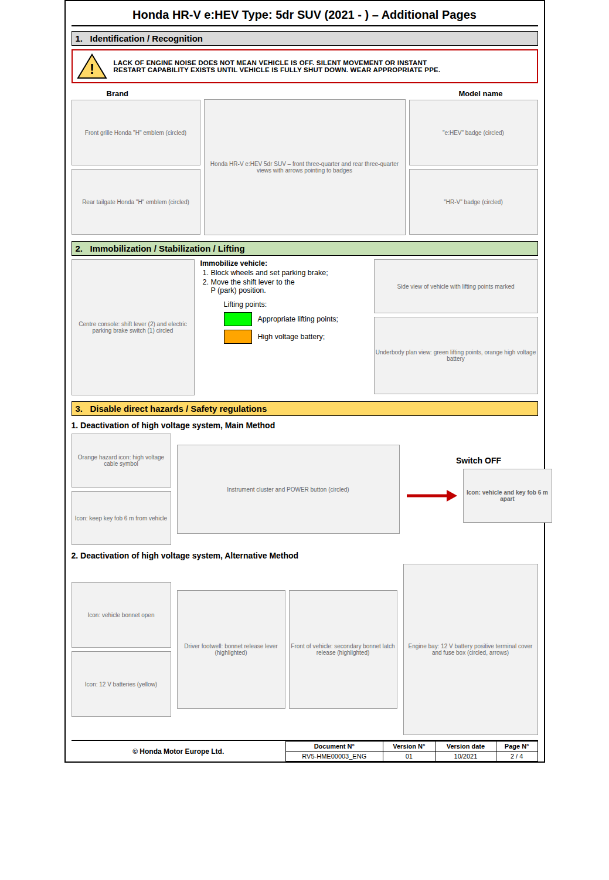Honda HR-V e:HEV Type: 5dr SUV (2021 - ) – Additional Pages
1. Identification / Recognition
!
LACK OF ENGINE NOISE DOES NOT MEAN VEHICLE IS OFF. SILENT MOVEMENT OR INSTANT
RESTART CAPABILITY EXISTS UNTIL VEHICLE IS FULLY SHUT DOWN. WEAR APPROPRIATE PPE.
Brand
Model name
Front grille Honda "H" emblem (circled)
Rear tailgate Honda "H" emblem (circled)
Honda HR-V e:HEV 5dr SUV – front three-quarter and rear three-quarter views with arrows pointing to badges
"e:HEV" badge (circled)
"HR-V" badge (circled)
2. Immobilization / Stabilization / Lifting
Centre console: shift lever (2) and electric parking brake switch (1) circled
Immobilize vehicle:
Block wheels and set parking brake;
Move the shift lever to the
P (park) position.
Lifting points:
Appropriate lifting points;
High voltage battery;
Side view of vehicle with lifting points marked
Underbody plan view: green lifting points, orange high voltage battery
3. Disable direct hazards / Safety regulations
1. Deactivation of high voltage system, Main Method
Orange hazard icon: high voltage cable symbol
Icon: keep key fob 6 m from vehicle
Instrument cluster and POWER button (circled)
Switch OFF
Icon: vehicle and key fob 6 m apart
2. Deactivation of high voltage system, Alternative Method
Icon: vehicle bonnet open
Icon: 12 V batteries (yellow)
Driver footwell: bonnet release lever (highlighted)
Front of vehicle: secondary bonnet latch release (highlighted)
Engine bay: 12 V battery positive terminal cover and fuse box (circled, arrows)
| © Honda Motor Europe Ltd. | Document N° | Version N° | Version date | Page N° |
| RV5-HME00003_ENG | 01 | 10/2021 | 2 / 4 |